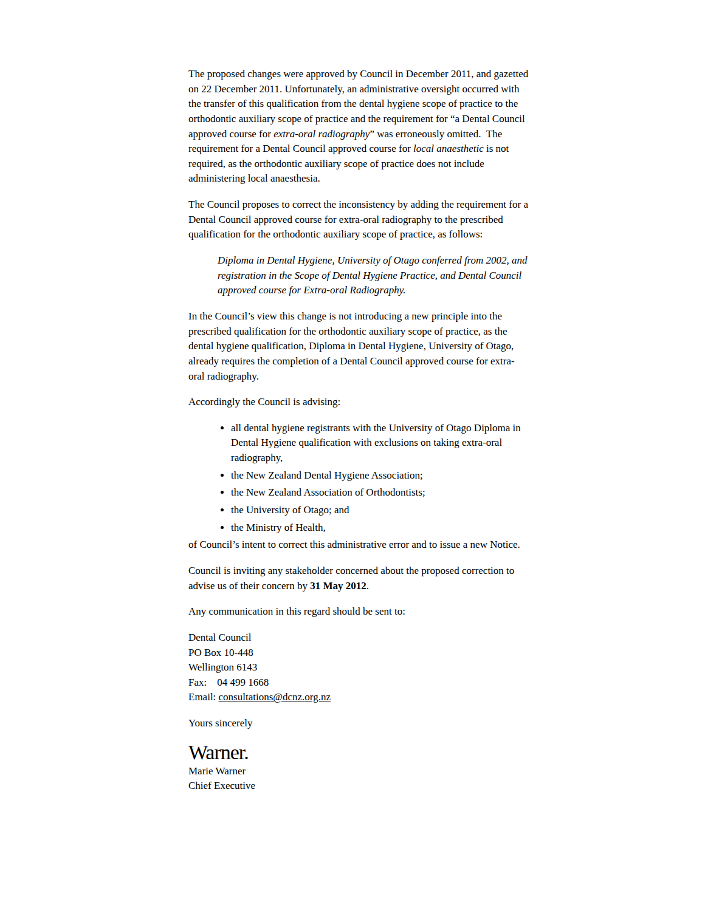The proposed changes were approved by Council in December 2011, and gazetted on 22 December 2011. Unfortunately, an administrative oversight occurred with the transfer of this qualification from the dental hygiene scope of practice to the orthodontic auxiliary scope of practice and the requirement for “a Dental Council approved course for extra-oral radiography” was erroneously omitted. The requirement for a Dental Council approved course for local anaesthetic is not required, as the orthodontic auxiliary scope of practice does not include administering local anaesthesia.
The Council proposes to correct the inconsistency by adding the requirement for a Dental Council approved course for extra-oral radiography to the prescribed qualification for the orthodontic auxiliary scope of practice, as follows:
Diploma in Dental Hygiene, University of Otago conferred from 2002, and registration in the Scope of Dental Hygiene Practice, and Dental Council approved course for Extra-oral Radiography.
In the Council’s view this change is not introducing a new principle into the prescribed qualification for the orthodontic auxiliary scope of practice, as the dental hygiene qualification, Diploma in Dental Hygiene, University of Otago, already requires the completion of a Dental Council approved course for extra-oral radiography.
Accordingly the Council is advising:
all dental hygiene registrants with the University of Otago Diploma in Dental Hygiene qualification with exclusions on taking extra-oral radiography,
the New Zealand Dental Hygiene Association;
the New Zealand Association of Orthodontists;
the University of Otago; and
the Ministry of Health,
of Council’s intent to correct this administrative error and to issue a new Notice.
Council is inviting any stakeholder concerned about the proposed correction to advise us of their concern by 31 May 2012.
Any communication in this regard should be sent to:
Dental Council
PO Box 10-448
Wellington 6143
Fax: 04 499 1668
Email: consultations@dcnz.org.nz
Yours sincerely
Warner.
Marie Warner
Chief Executive